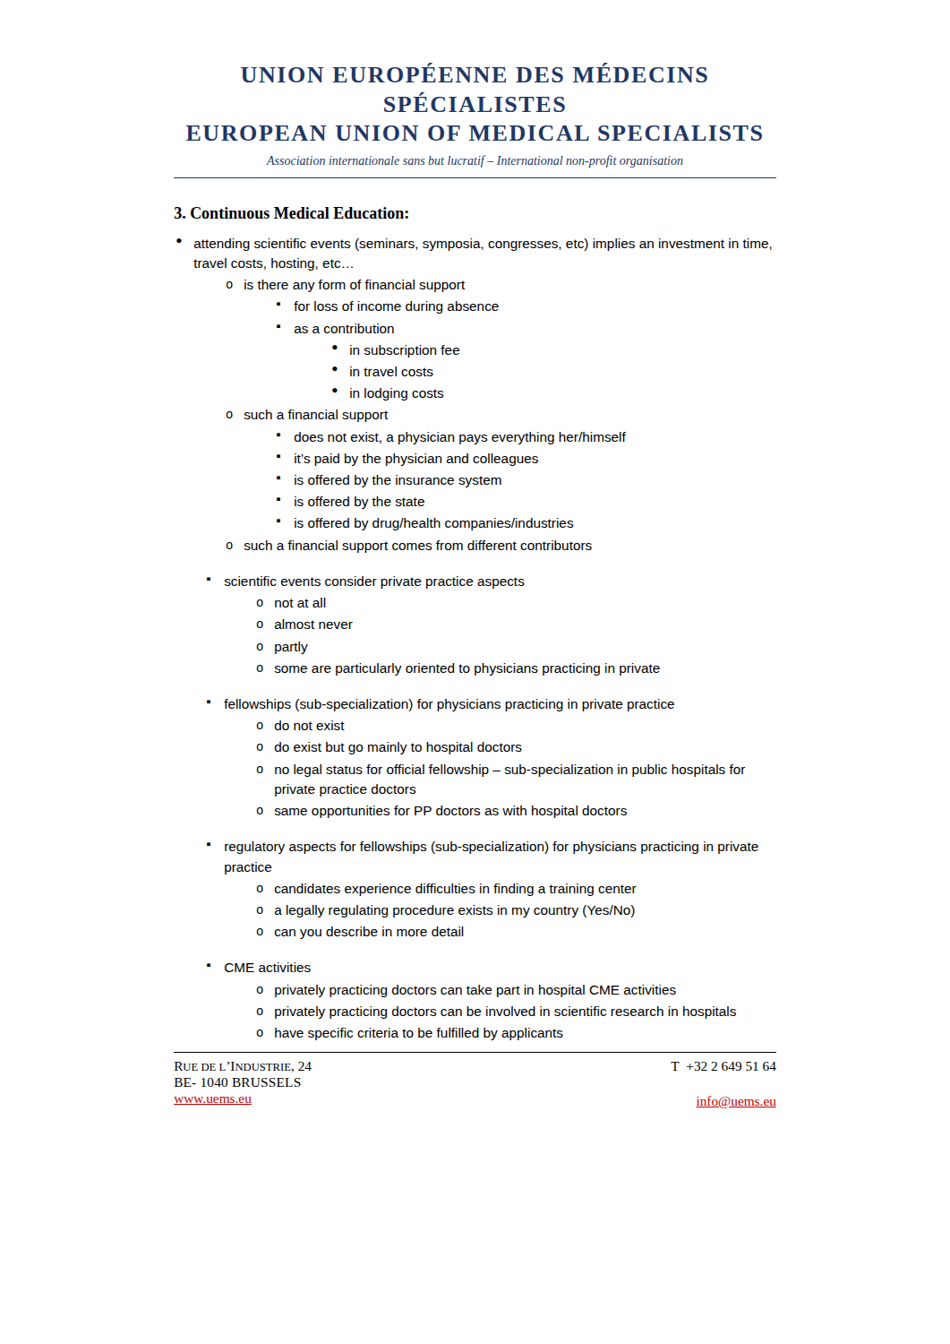UNION EUROPÉENNE DES MÉDECINS SPÉCIALISTES
EUROPEAN UNION OF MEDICAL SPECIALISTS
Association internationale sans but lucratif – International non-profit organisation
3. Continuous Medical Education:
attending scientific events (seminars, symposia, congresses, etc) implies an investment in time, travel costs, hosting, etc…
is there any form of financial support
for loss of income during absence
as a contribution
in subscription fee
in travel costs
in lodging costs
such a financial support
does not exist, a physician pays everything her/himself
it’s paid by the physician and colleagues
is offered by the insurance system
is offered by the state
is offered by drug/health companies/industries
such a financial support comes from different contributors
scientific events consider private practice aspects
not at all
almost never
partly
some are particularly oriented to physicians practicing in private
fellowships (sub-specialization) for physicians practicing in private practice
do not exist
do exist but go mainly to hospital doctors
no legal status for official fellowship – sub-specialization in public hospitals for private practice doctors
same opportunities for PP doctors as with hospital doctors
regulatory aspects for fellowships (sub-specialization) for physicians practicing in private practice
candidates experience difficulties in finding a training center
a legally regulating procedure exists in my country (Yes/No)
can you describe in more detail
CME activities
privately practicing doctors can take part in hospital CME activities
privately practicing doctors can be involved in scientific research in hospitals
have specific criteria to be fulfilled by applicants
RUE DE L’INDUSTRIE, 24
BE- 1040 BRUSSELS
www.uems.eu
T +32 2 649 51 64
info@uems.eu